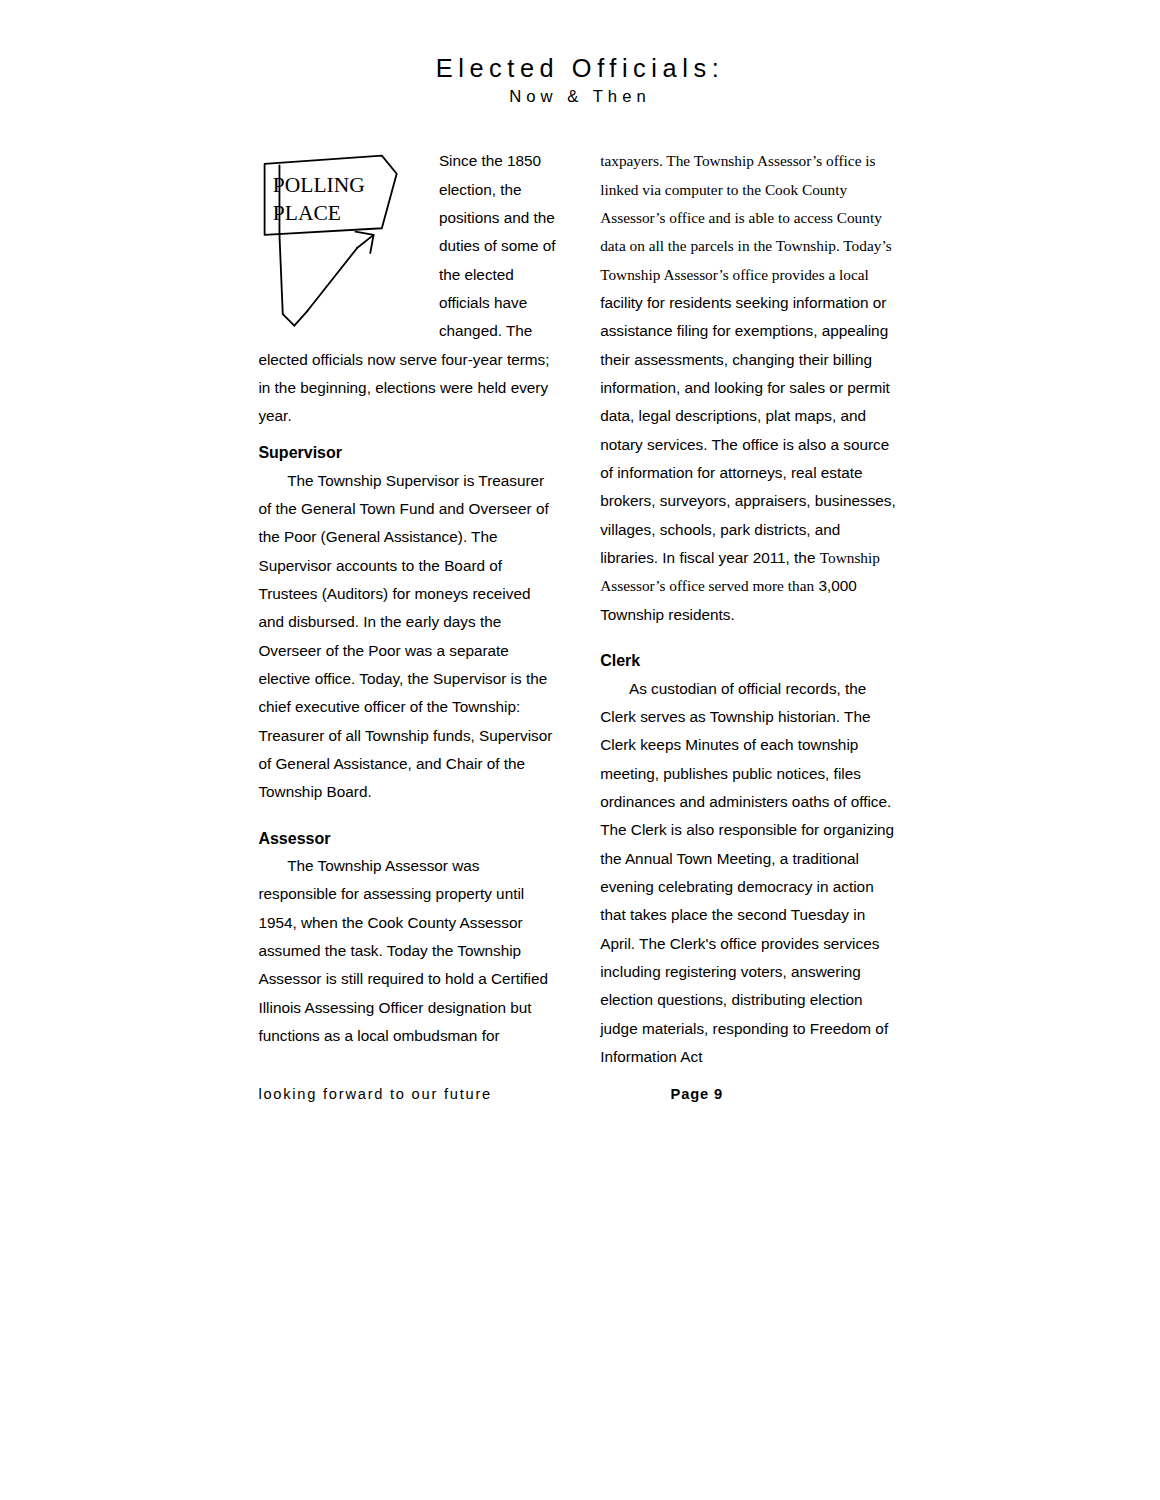Elected Officials:
Now & Then
Polling Place sign sketch POLLING PLACE
Since the 1850 election, the positions and the duties of some of the elected officials have changed. The elected officials now serve four-year terms; in the beginning, elections were held every year.
Supervisor
The Township Supervisor is Treasurer of the General Town Fund and Overseer of the Poor (General Assistance). The Supervisor accounts to the Board of Trustees (Auditors) for moneys received and disbursed. In the early days the Overseer of the Poor was a separate elective office. Today, the Supervisor is the chief executive officer of the Township: Treasurer of all Township funds, Supervisor of General Assistance, and Chair of the Township Board.
Assessor
The Township Assessor was responsible for assessing property until 1954, when the Cook County Assessor assumed the task. Today the Township Assessor is still required to hold a Certified Illinois Assessing Officer designation but functions as a local ombudsman for taxpayers. The Township Assessor’s office is linked via computer to the Cook County Assessor’s office and is able to access County data on all the parcels in the Township. Today’s Township Assessor’s office provides a local facility for residents seeking information or assistance filing for exemptions, appealing their assessments, changing their billing information, and looking for sales or permit data, legal descriptions, plat maps, and notary services. The office is also a source of information for attorneys, real estate brokers, surveyors, appraisers, businesses, villages, schools, park districts, and libraries. In fiscal year 2011, the Township Assessor’s office served more than 3,000 Township residents.
Clerk
As custodian of official records, the Clerk serves as Township historian. The Clerk keeps Minutes of each township meeting, publishes public notices, files ordinances and administers oaths of office. The Clerk is also responsible for organizing the Annual Town Meeting, a traditional evening celebrating democracy in action that takes place the second Tuesday in April. The Clerk's office provides services including registering voters, answering election questions, distributing election judge materials, responding to Freedom of Information Act
looking forward to our future
Page 9